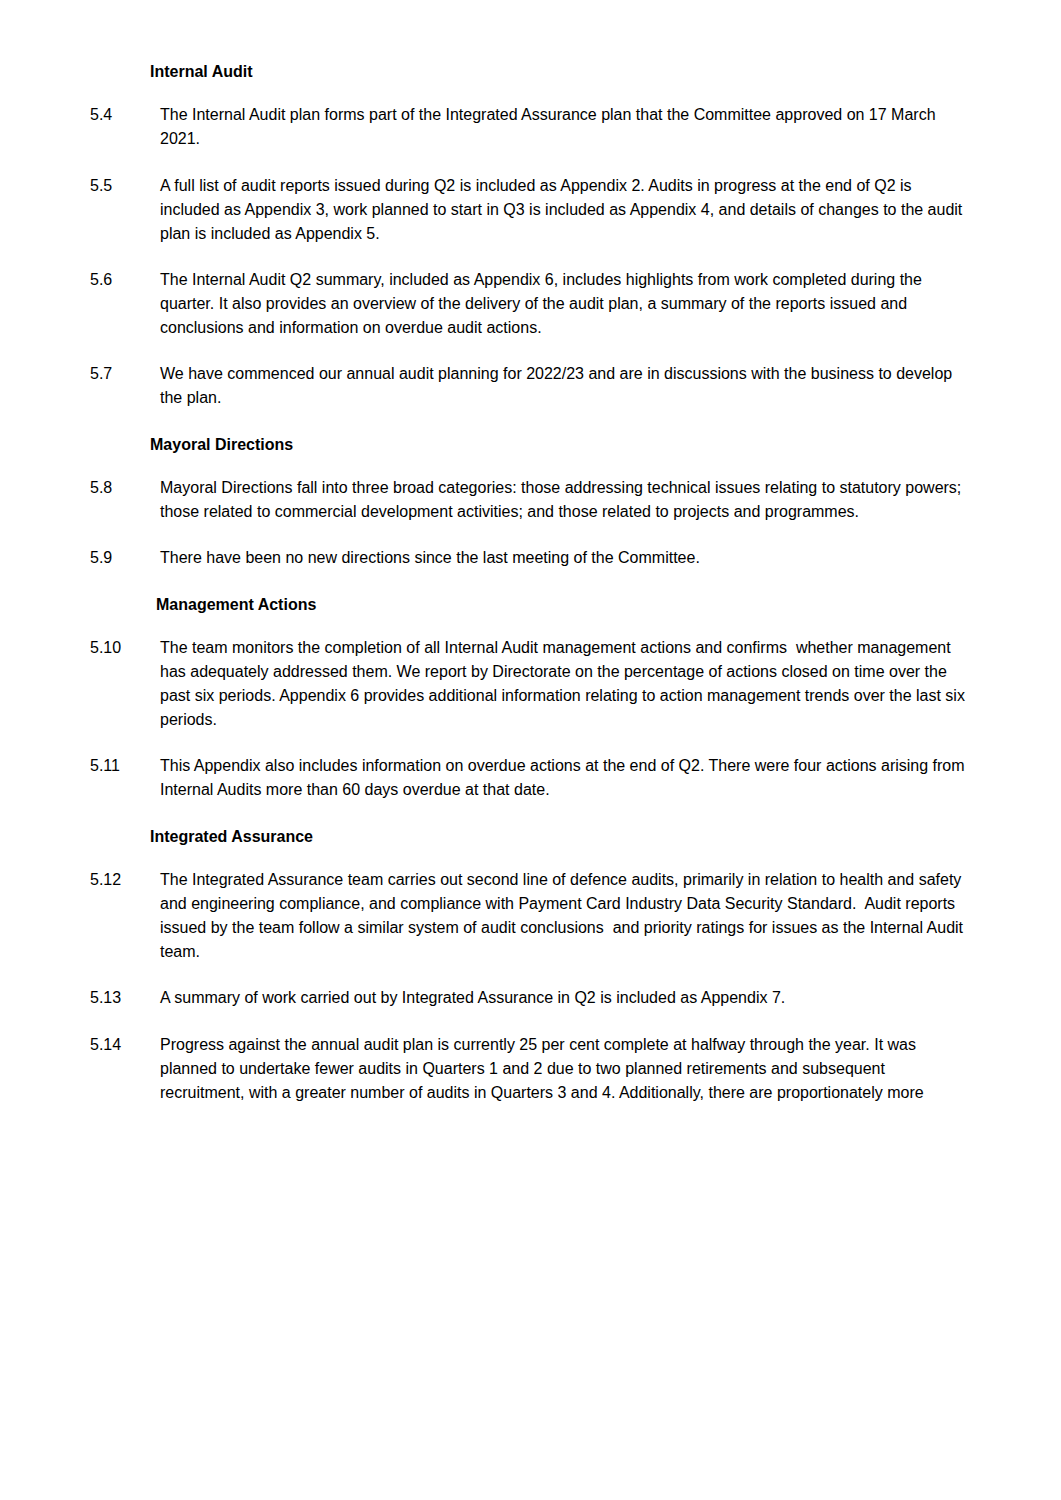Internal Audit
5.4
The Internal Audit plan forms part of the Integrated Assurance plan that the Committee approved on 17 March 2021.
5.5
A full list of audit reports issued during Q2 is included as Appendix 2. Audits in progress at the end of Q2 is included as Appendix 3, work planned to start in Q3 is included as Appendix 4, and details of changes to the audit plan is included as Appendix 5.
5.6
The Internal Audit Q2 summary, included as Appendix 6, includes highlights from work completed during the quarter. It also provides an overview of the delivery of the audit plan, a summary of the reports issued and conclusions and information on overdue audit actions.
5.7
We have commenced our annual audit planning for 2022/23 and are in discussions with the business to develop the plan.
Mayoral Directions
5.8
Mayoral Directions fall into three broad categories: those addressing technical issues relating to statutory powers; those related to commercial development activities; and those related to projects and programmes.
5.9
There have been no new directions since the last meeting of the Committee.
Management Actions
5.10
The team monitors the completion of all Internal Audit management actions and confirms whether management has adequately addressed them. We report by Directorate on the percentage of actions closed on time over the past six periods. Appendix 6 provides additional information relating to action management trends over the last six periods.
5.11
This Appendix also includes information on overdue actions at the end of Q2. There were four actions arising from Internal Audits more than 60 days overdue at that date.
Integrated Assurance
5.12
The Integrated Assurance team carries out second line of defence audits, primarily in relation to health and safety and engineering compliance, and compliance with Payment Card Industry Data Security Standard. Audit reports issued by the team follow a similar system of audit conclusions and priority ratings for issues as the Internal Audit team.
5.13
A summary of work carried out by Integrated Assurance in Q2 is included as Appendix 7.
5.14
Progress against the annual audit plan is currently 25 per cent complete at halfway through the year. It was planned to undertake fewer audits in Quarters 1 and 2 due to two planned retirements and subsequent recruitment, with a greater number of audits in Quarters 3 and 4. Additionally, there are proportionately more